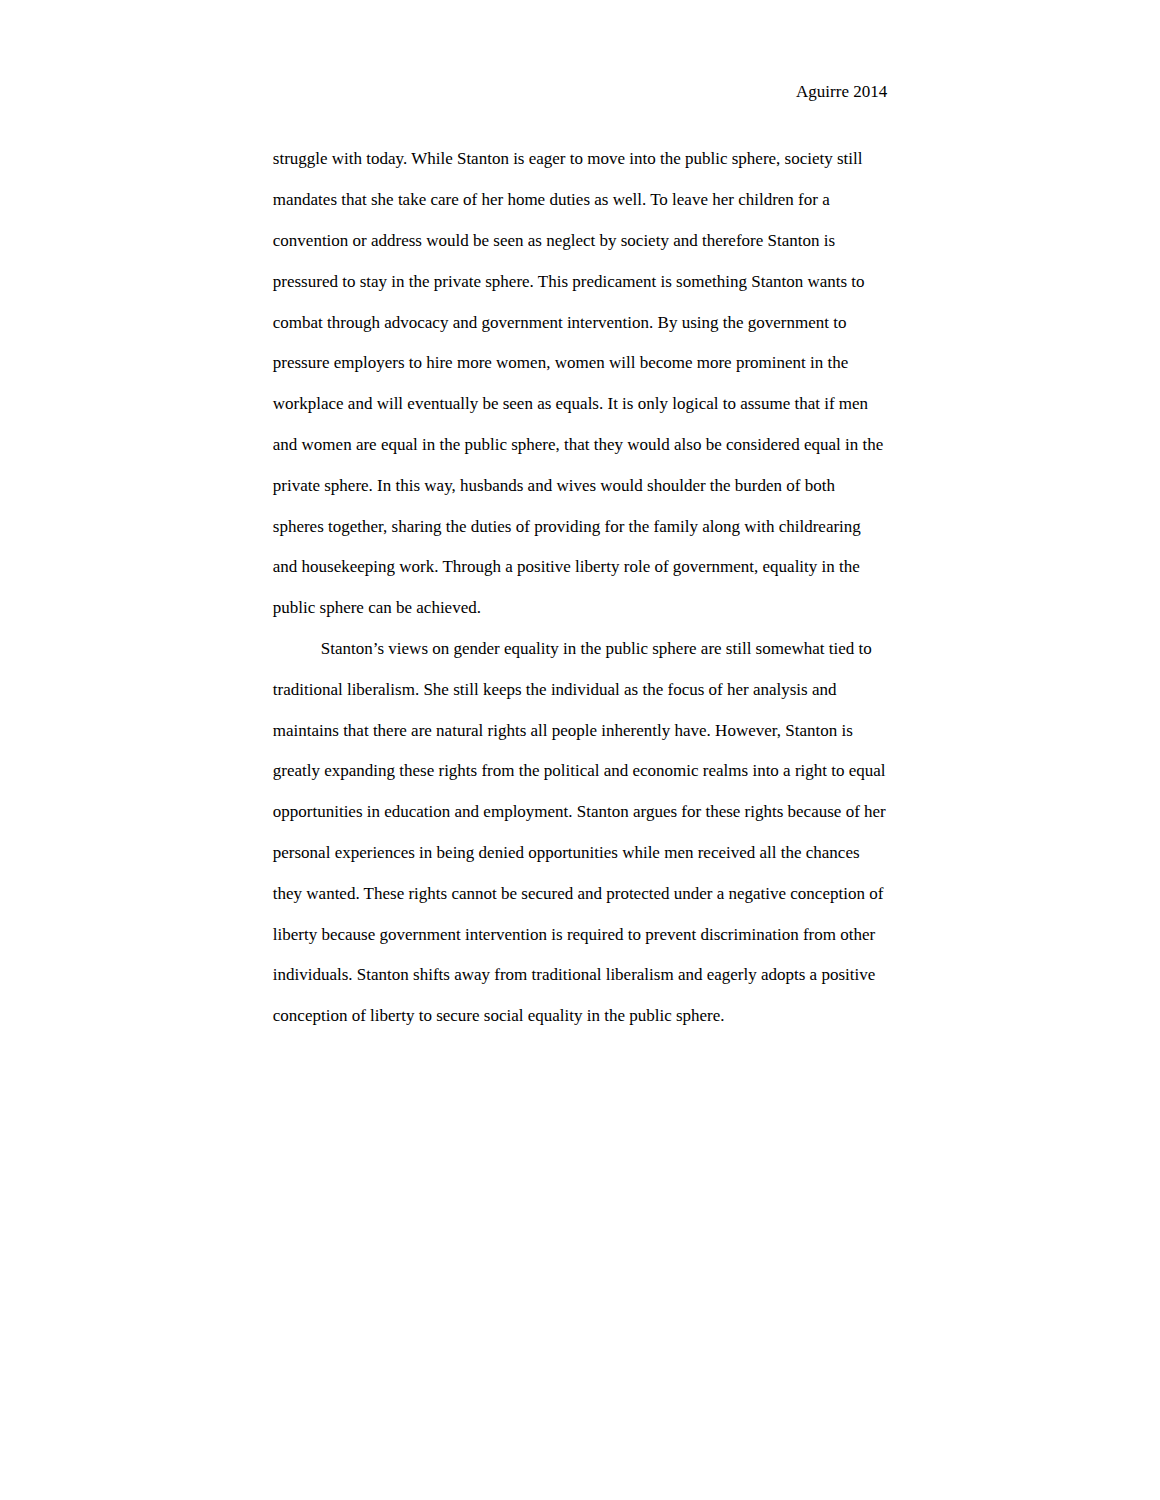Aguirre 2014
struggle with today. While Stanton is eager to move into the public sphere, society still mandates that she take care of her home duties as well. To leave her children for a convention or address would be seen as neglect by society and therefore Stanton is pressured to stay in the private sphere. This predicament is something Stanton wants to combat through advocacy and government intervention. By using the government to pressure employers to hire more women, women will become more prominent in the workplace and will eventually be seen as equals. It is only logical to assume that if men and women are equal in the public sphere, that they would also be considered equal in the private sphere. In this way, husbands and wives would shoulder the burden of both spheres together, sharing the duties of providing for the family along with childrearing and housekeeping work. Through a positive liberty role of government, equality in the public sphere can be achieved.
Stanton’s views on gender equality in the public sphere are still somewhat tied to traditional liberalism. She still keeps the individual as the focus of her analysis and maintains that there are natural rights all people inherently have. However, Stanton is greatly expanding these rights from the political and economic realms into a right to equal opportunities in education and employment. Stanton argues for these rights because of her personal experiences in being denied opportunities while men received all the chances they wanted. These rights cannot be secured and protected under a negative conception of liberty because government intervention is required to prevent discrimination from other individuals. Stanton shifts away from traditional liberalism and eagerly adopts a positive conception of liberty to secure social equality in the public sphere.